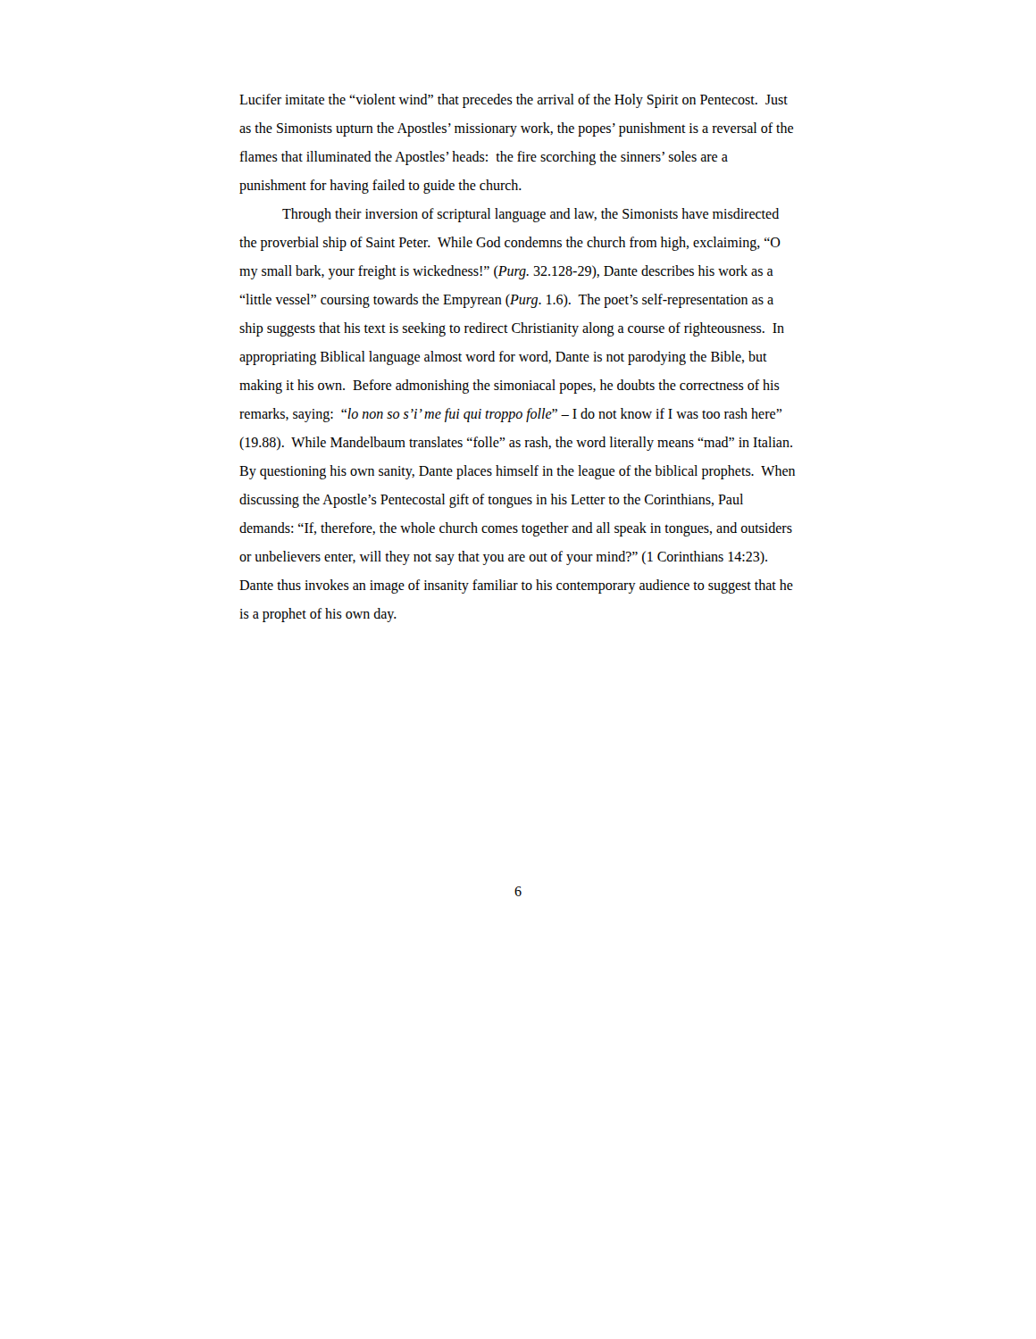Lucifer imitate the “violent wind” that precedes the arrival of the Holy Spirit on Pentecost. Just as the Simonists upturn the Apostles’ missionary work, the popes’ punishment is a reversal of the flames that illuminated the Apostles’ heads: the fire scorching the sinners’ soles are a punishment for having failed to guide the church.
Through their inversion of scriptural language and law, the Simonists have misdirected the proverbial ship of Saint Peter. While God condemns the church from high, exclaiming, “O my small bark, your freight is wickedness!” (Purg. 32.128-29), Dante describes his work as a “little vessel” coursing towards the Empyrean (Purg. 1.6). The poet’s self-representation as a ship suggests that his text is seeking to redirect Christianity along a course of righteousness. In appropriating Biblical language almost word for word, Dante is not parodying the Bible, but making it his own. Before admonishing the simoniacal popes, he doubts the correctness of his remarks, saying: “lo non so s’i’ me fui qui troppo folle” – I do not know if I was too rash here” (19.88). While Mandelbaum translates “folle” as rash, the word literally means “mad” in Italian. By questioning his own sanity, Dante places himself in the league of the biblical prophets. When discussing the Apostle’s Pentecostal gift of tongues in his Letter to the Corinthians, Paul demands: “If, therefore, the whole church comes together and all speak in tongues, and outsiders or unbelievers enter, will they not say that you are out of your mind?” (1 Corinthians 14:23). Dante thus invokes an image of insanity familiar to his contemporary audience to suggest that he is a prophet of his own day.
6